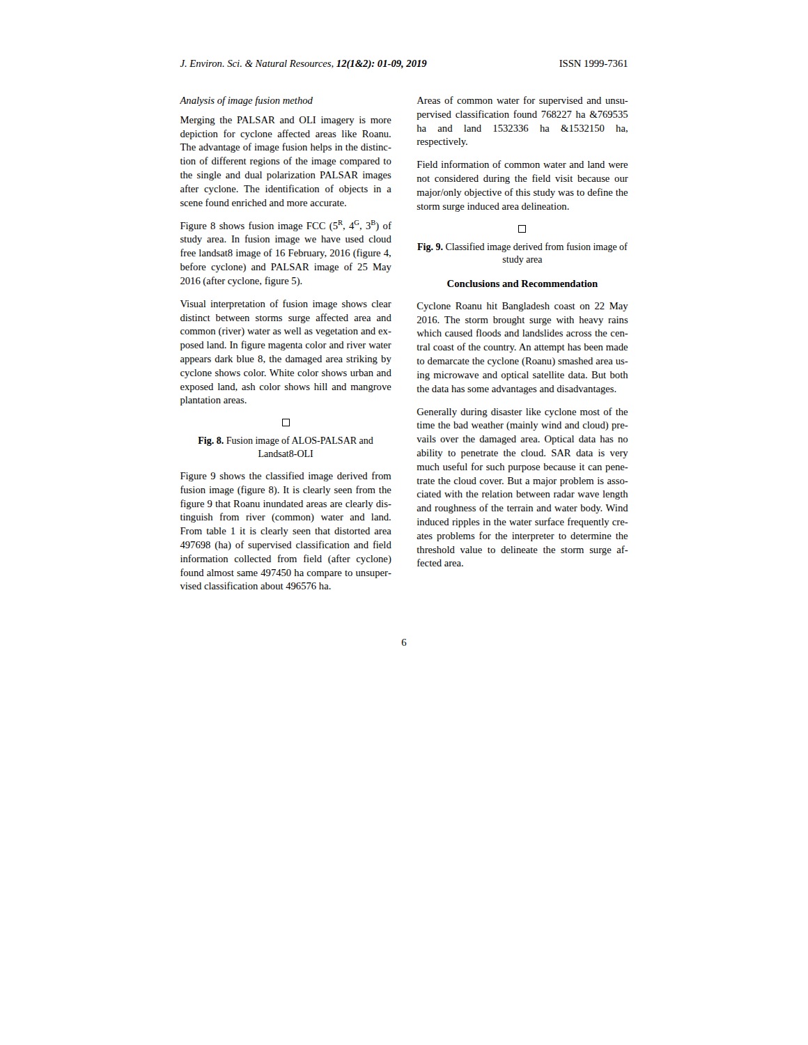J. Environ. Sci. & Natural Resources, 12(1&2): 01-09, 2019
ISSN 1999-7361
Analysis of image fusion method
Merging the PALSAR and OLI imagery is more depiction for cyclone affected areas like Roanu. The advantage of image fusion helps in the distinction of different regions of the image compared to the single and dual polarization PALSAR images after cyclone. The identification of objects in a scene found enriched and more accurate.
Figure 8 shows fusion image FCC (5R, 4G, 3B) of study area. In fusion image we have used cloud free landsat8 image of 16 February, 2016 (figure 4, before cyclone) and PALSAR image of 25 May 2016 (after cyclone, figure 5).
Visual interpretation of fusion image shows clear distinct between storms surge affected area and common (river) water as well as vegetation and exposed land. In figure magenta color and river water appears dark blue 8, the damaged area striking by cyclone shows color. White color shows urban and exposed land, ash color shows hill and mangrove plantation areas.
Fig. 8. Fusion image of ALOS-PALSAR and Landsat8-OLI
Figure 9 shows the classified image derived from fusion image (figure 8). It is clearly seen from the figure 9 that Roanu inundated areas are clearly distinguish from river (common) water and land. From table 1 it is clearly seen that distorted area 497698 (ha) of supervised classification and field information collected from field (after cyclone) found almost same 497450 ha compare to unsupervised classification about 496576 ha.
Areas of common water for supervised and unsupervised classification found 768227 ha &769535 ha and land 1532336 ha &1532150 ha, respectively.
Field information of common water and land were not considered during the field visit because our major/only objective of this study was to define the storm surge induced area delineation.
Fig. 9. Classified image derived from fusion image of study area
Conclusions and Recommendation
Cyclone Roanu hit Bangladesh coast on 22 May 2016. The storm brought surge with heavy rains which caused floods and landslides across the central coast of the country. An attempt has been made to demarcate the cyclone (Roanu) smashed area using microwave and optical satellite data. But both the data has some advantages and disadvantages.
Generally during disaster like cyclone most of the time the bad weather (mainly wind and cloud) prevails over the damaged area. Optical data has no ability to penetrate the cloud. SAR data is very much useful for such purpose because it can penetrate the cloud cover. But a major problem is associated with the relation between radar wave length and roughness of the terrain and water body. Wind induced ripples in the water surface frequently creates problems for the interpreter to determine the threshold value to delineate the storm surge affected area.
6